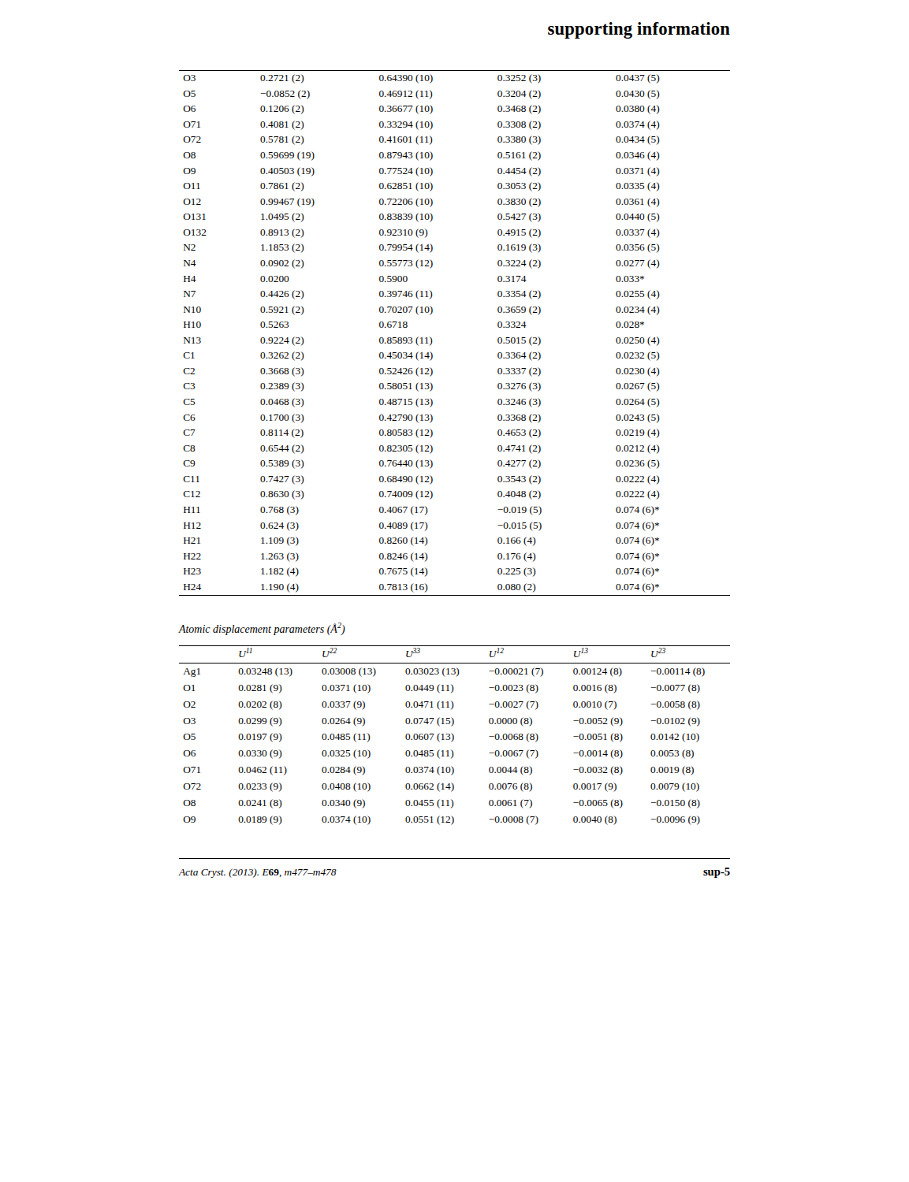supporting information
| O3 | 0.2721 (2) | 0.64390 (10) | 0.3252 (3) | 0.0437 (5) |
| O5 | −0.0852 (2) | 0.46912 (11) | 0.3204 (2) | 0.0430 (5) |
| O6 | 0.1206 (2) | 0.36677 (10) | 0.3468 (2) | 0.0380 (4) |
| O71 | 0.4081 (2) | 0.33294 (10) | 0.3308 (2) | 0.0374 (4) |
| O72 | 0.5781 (2) | 0.41601 (11) | 0.3380 (3) | 0.0434 (5) |
| O8 | 0.59699 (19) | 0.87943 (10) | 0.5161 (2) | 0.0346 (4) |
| O9 | 0.40503 (19) | 0.77524 (10) | 0.4454 (2) | 0.0371 (4) |
| O11 | 0.7861 (2) | 0.62851 (10) | 0.3053 (2) | 0.0335 (4) |
| O12 | 0.99467 (19) | 0.72206 (10) | 0.3830 (2) | 0.0361 (4) |
| O131 | 1.0495 (2) | 0.83839 (10) | 0.5427 (3) | 0.0440 (5) |
| O132 | 0.8913 (2) | 0.92310 (9) | 0.4915 (2) | 0.0337 (4) |
| N2 | 1.1853 (2) | 0.79954 (14) | 0.1619 (3) | 0.0356 (5) |
| N4 | 0.0902 (2) | 0.55773 (12) | 0.3224 (2) | 0.0277 (4) |
| H4 | 0.0200 | 0.5900 | 0.3174 | 0.033* |
| N7 | 0.4426 (2) | 0.39746 (11) | 0.3354 (2) | 0.0255 (4) |
| N10 | 0.5921 (2) | 0.70207 (10) | 0.3659 (2) | 0.0234 (4) |
| H10 | 0.5263 | 0.6718 | 0.3324 | 0.028* |
| N13 | 0.9224 (2) | 0.85893 (11) | 0.5015 (2) | 0.0250 (4) |
| C1 | 0.3262 (2) | 0.45034 (14) | 0.3364 (2) | 0.0232 (5) |
| C2 | 0.3668 (3) | 0.52426 (12) | 0.3337 (2) | 0.0230 (4) |
| C3 | 0.2389 (3) | 0.58051 (13) | 0.3276 (3) | 0.0267 (5) |
| C5 | 0.0468 (3) | 0.48715 (13) | 0.3246 (3) | 0.0264 (5) |
| C6 | 0.1700 (3) | 0.42790 (13) | 0.3368 (2) | 0.0243 (5) |
| C7 | 0.8114 (2) | 0.80583 (12) | 0.4653 (2) | 0.0219 (4) |
| C8 | 0.6544 (2) | 0.82305 (12) | 0.4741 (2) | 0.0212 (4) |
| C9 | 0.5389 (3) | 0.76440 (13) | 0.4277 (2) | 0.0236 (5) |
| C11 | 0.7427 (3) | 0.68490 (12) | 0.3543 (2) | 0.0222 (4) |
| C12 | 0.8630 (3) | 0.74009 (12) | 0.4048 (2) | 0.0222 (4) |
| H11 | 0.768 (3) | 0.4067 (17) | −0.019 (5) | 0.074 (6)* |
| H12 | 0.624 (3) | 0.4089 (17) | −0.015 (5) | 0.074 (6)* |
| H21 | 1.109 (3) | 0.8260 (14) | 0.166 (4) | 0.074 (6)* |
| H22 | 1.263 (3) | 0.8246 (14) | 0.176 (4) | 0.074 (6)* |
| H23 | 1.182 (4) | 0.7675 (14) | 0.225 (3) | 0.074 (6)* |
| H24 | 1.190 (4) | 0.7813 (16) | 0.080 (2) | 0.074 (6)* |
Atomic displacement parameters (Å2)
| | U 11 | U 22 | U 33 | U 12 | U 13 | U 23 |
| --- | --- | --- | --- | --- | --- | --- |
| Ag1 | 0.03248 (13) | 0.03008 (13) | 0.03023 (13) | −0.00021 (7) | 0.00124 (8) | −0.00114 (8) |
| O1 | 0.0281 (9) | 0.0371 (10) | 0.0449 (11) | −0.0023 (8) | 0.0016 (8) | −0.0077 (8) |
| O2 | 0.0202 (8) | 0.0337 (9) | 0.0471 (11) | −0.0027 (7) | 0.0010 (7) | −0.0058 (8) |
| O3 | 0.0299 (9) | 0.0264 (9) | 0.0747 (15) | 0.0000 (8) | −0.0052 (9) | −0.0102 (9) |
| O5 | 0.0197 (9) | 0.0485 (11) | 0.0607 (13) | −0.0068 (8) | −0.0051 (8) | 0.0142 (10) |
| O6 | 0.0330 (9) | 0.0325 (10) | 0.0485 (11) | −0.0067 (7) | −0.0014 (8) | 0.0053 (8) |
| O71 | 0.0462 (11) | 0.0284 (9) | 0.0374 (10) | 0.0044 (8) | −0.0032 (8) | 0.0019 (8) |
| O72 | 0.0233 (9) | 0.0408 (10) | 0.0662 (14) | 0.0076 (8) | 0.0017 (9) | 0.0079 (10) |
| O8 | 0.0241 (8) | 0.0340 (9) | 0.0455 (11) | 0.0061 (7) | −0.0065 (8) | −0.0150 (8) |
| O9 | 0.0189 (9) | 0.0374 (10) | 0.0551 (12) | −0.0008 (7) | 0.0040 (8) | −0.0096 (9) |
Acta Cryst. (2013). E69, m477–m478
sup-5